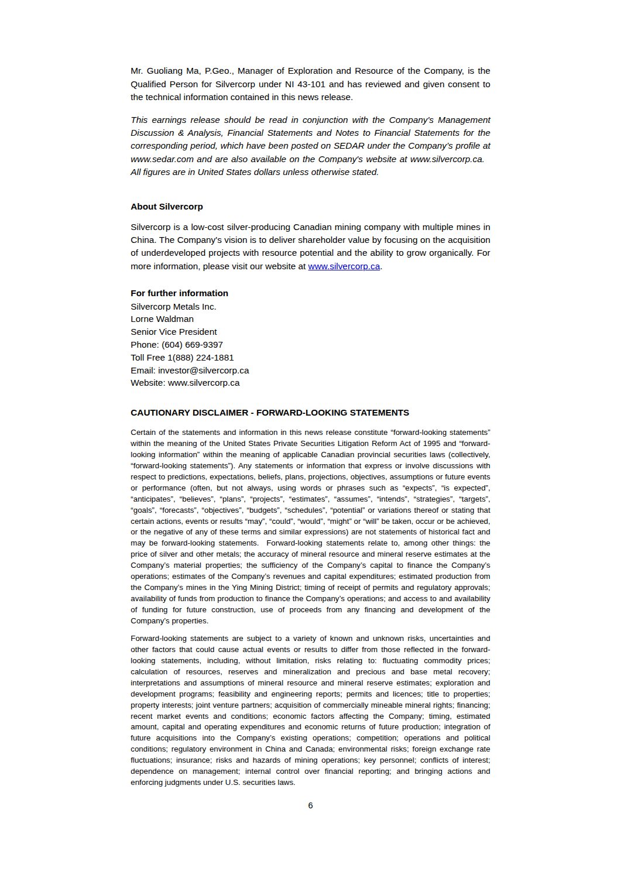Mr. Guoliang Ma, P.Geo., Manager of Exploration and Resource of the Company, is the Qualified Person for Silvercorp under NI 43-101 and has reviewed and given consent to the technical information contained in this news release.
This earnings release should be read in conjunction with the Company's Management Discussion & Analysis, Financial Statements and Notes to Financial Statements for the corresponding period, which have been posted on SEDAR under the Company’s profile at www.sedar.com and are also available on the Company's website at www.silvercorp.ca. All figures are in United States dollars unless otherwise stated.
About Silvercorp
Silvercorp is a low-cost silver-producing Canadian mining company with multiple mines in China. The Company's vision is to deliver shareholder value by focusing on the acquisition of underdeveloped projects with resource potential and the ability to grow organically. For more information, please visit our website at www.silvercorp.ca.
For further information
Silvercorp Metals Inc.
Lorne Waldman
Senior Vice President
Phone: (604) 669-9397
Toll Free 1(888) 224-1881
Email: investor@silvercorp.ca
Website: www.silvercorp.ca
CAUTIONARY DISCLAIMER - FORWARD-LOOKING STATEMENTS
Certain of the statements and information in this news release constitute “forward-looking statements” within the meaning of the United States Private Securities Litigation Reform Act of 1995 and “forward-looking information” within the meaning of applicable Canadian provincial securities laws (collectively, “forward-looking statements”). Any statements or information that express or involve discussions with respect to predictions, expectations, beliefs, plans, projections, objectives, assumptions or future events or performance (often, but not always, using words or phrases such as “expects”, “is expected”, “anticipates”, “believes”, “plans”, “projects”, “estimates”, “assumes”, “intends”, “strategies”, “targets”, “goals”, “forecasts”, “objectives”, “budgets”, “schedules”, “potential” or variations thereof or stating that certain actions, events or results “may”, “could”, “would”, “might” or “will” be taken, occur or be achieved, or the negative of any of these terms and similar expressions) are not statements of historical fact and may be forward-looking statements. Forward-looking statements relate to, among other things: the price of silver and other metals; the accuracy of mineral resource and mineral reserve estimates at the Company’s material properties; the sufficiency of the Company’s capital to finance the Company’s operations; estimates of the Company’s revenues and capital expenditures; estimated production from the Company’s mines in the Ying Mining District; timing of receipt of permits and regulatory approvals; availability of funds from production to finance the Company’s operations; and access to and availability of funding for future construction, use of proceeds from any financing and development of the Company’s properties.
Forward-looking statements are subject to a variety of known and unknown risks, uncertainties and other factors that could cause actual events or results to differ from those reflected in the forward-looking statements, including, without limitation, risks relating to: fluctuating commodity prices; calculation of resources, reserves and mineralization and precious and base metal recovery; interpretations and assumptions of mineral resource and mineral reserve estimates; exploration and development programs; feasibility and engineering reports; permits and licences; title to properties; property interests; joint venture partners; acquisition of commercially mineable mineral rights; financing; recent market events and conditions; economic factors affecting the Company; timing, estimated amount, capital and operating expenditures and economic returns of future production; integration of future acquisitions into the Company’s existing operations; competition; operations and political conditions; regulatory environment in China and Canada; environmental risks; foreign exchange rate fluctuations; insurance; risks and hazards of mining operations; key personnel; conflicts of interest; dependence on management; internal control over financial reporting; and bringing actions and enforcing judgments under U.S. securities laws.
6